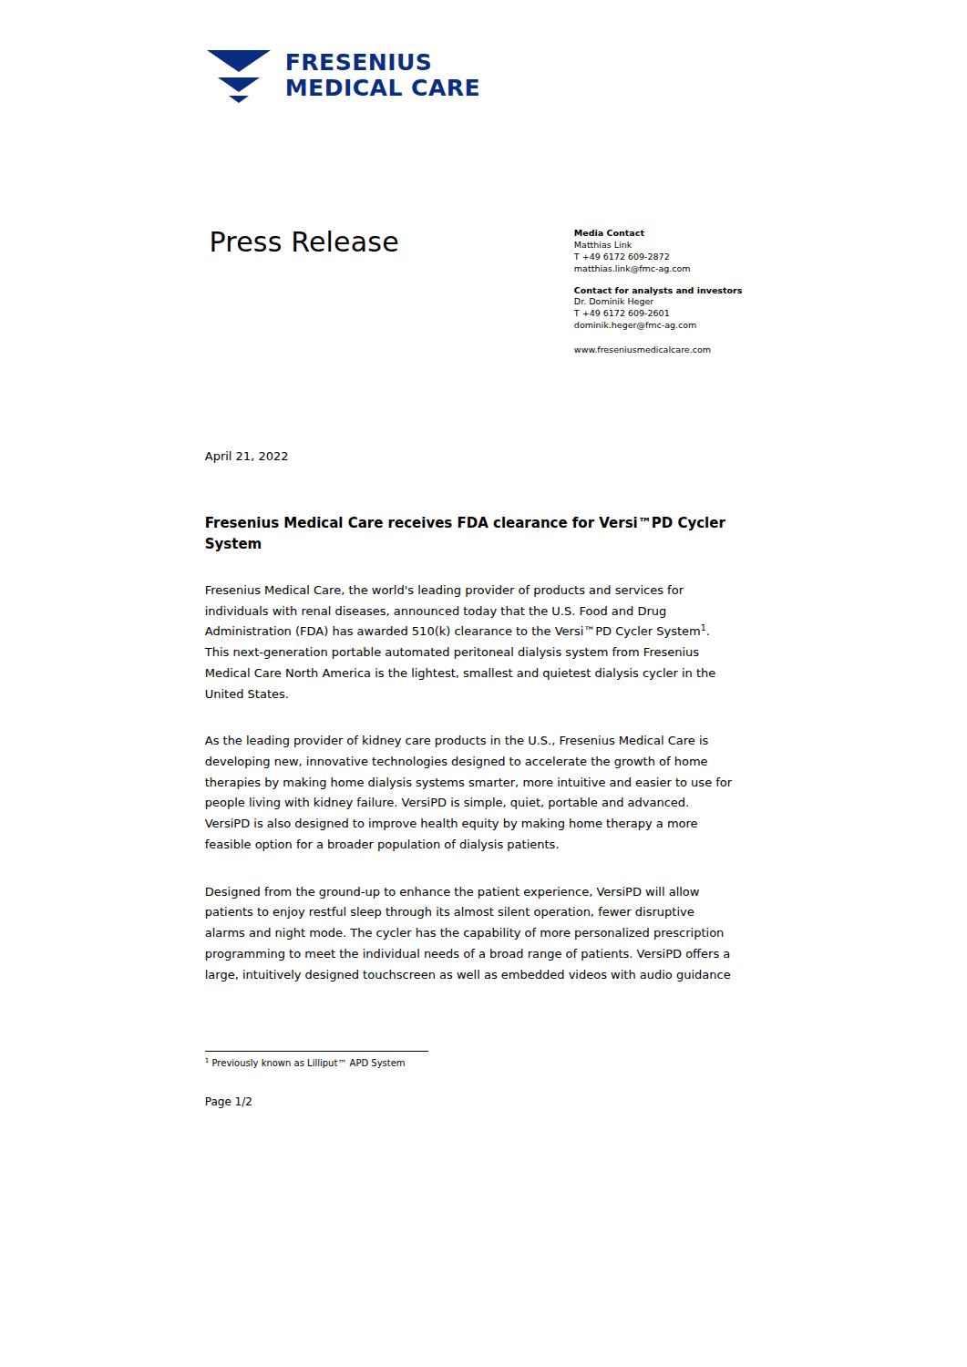Fresenius Medical Care mark
FRESENIUS
MEDICAL CARE
Press Release
Media Contact
Matthias Link
T +49 6172 609-2872
matthias.link@fmc-ag.com
Contact for analysts and investors
Dr. Dominik Heger
T +49 6172 609-2601
dominik.heger@fmc-ag.com
www.freseniusmedicalcare.com
April 21, 2022
Fresenius Medical Care receives FDA clearance for Versi™PD Cycler System
Fresenius Medical Care, the world's leading provider of products and services for individuals with renal diseases, announced today that the U.S. Food and Drug Administration (FDA) has awarded 510(k) clearance to the Versi™PD Cycler System1. This next-generation portable automated peritoneal dialysis system from Fresenius Medical Care North America is the lightest, smallest and quietest dialysis cycler in the United States.
As the leading provider of kidney care products in the U.S., Fresenius Medical Care is developing new, innovative technologies designed to accelerate the growth of home therapies by making home dialysis systems smarter, more intuitive and easier to use for people living with kidney failure. VersiPD is simple, quiet, portable and advanced. VersiPD is also designed to improve health equity by making home therapy a more feasible option for a broader population of dialysis patients.
Designed from the ground-up to enhance the patient experience, VersiPD will allow patients to enjoy restful sleep through its almost silent operation, fewer disruptive alarms and night mode. The cycler has the capability of more personalized prescription programming to meet the individual needs of a broad range of patients. VersiPD offers a large, intuitively designed touchscreen as well as embedded videos with audio guidance
1 Previously known as Lilliput™ APD System
Page 1/2